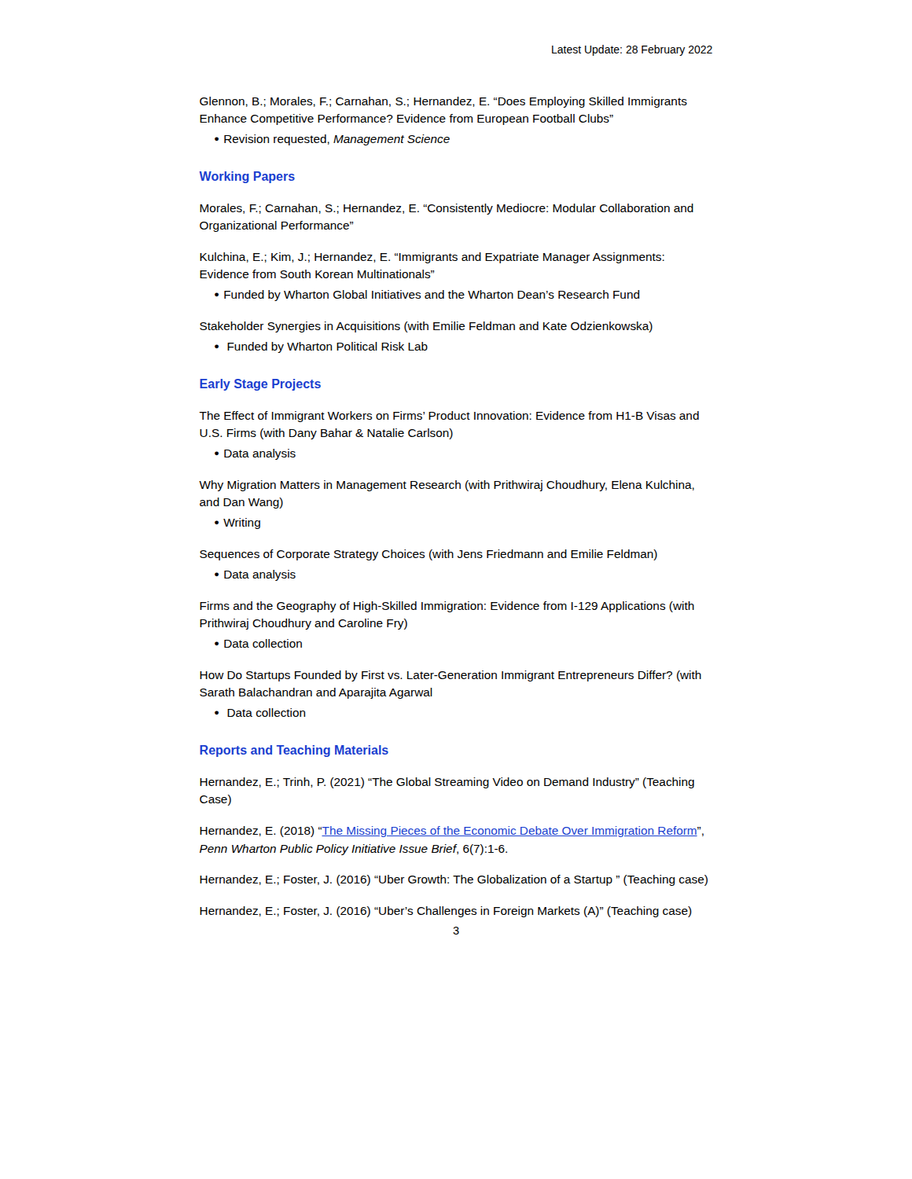Latest Update: 28 February 2022
Glennon, B.; Morales, F.; Carnahan, S.; Hernandez, E. “Does Employing Skilled Immigrants Enhance Competitive Performance? Evidence from European Football Clubs”
Revision requested, Management Science
Working Papers
Morales, F.; Carnahan, S.; Hernandez, E. “Consistently Mediocre: Modular Collaboration and Organizational Performance”
Kulchina, E.; Kim, J.; Hernandez, E. “Immigrants and Expatriate Manager Assignments: Evidence from South Korean Multinationals”
Funded by Wharton Global Initiatives and the Wharton Dean’s Research Fund
Stakeholder Synergies in Acquisitions (with Emilie Feldman and Kate Odzienkowska)
Funded by Wharton Political Risk Lab
Early Stage Projects
The Effect of Immigrant Workers on Firms’ Product Innovation: Evidence from H1-B Visas and U.S. Firms (with Dany Bahar & Natalie Carlson)
Data analysis
Why Migration Matters in Management Research (with Prithwiraj Choudhury, Elena Kulchina, and Dan Wang)
Writing
Sequences of Corporate Strategy Choices (with Jens Friedmann and Emilie Feldman)
Data analysis
Firms and the Geography of High-Skilled Immigration: Evidence from I-129 Applications (with Prithwiraj Choudhury and Caroline Fry)
Data collection
How Do Startups Founded by First vs. Later-Generation Immigrant Entrepreneurs Differ? (with Sarath Balachandran and Aparajita Agarwal
Data collection
Reports and Teaching Materials
Hernandez, E.; Trinh, P. (2021) “The Global Streaming Video on Demand Industry” (Teaching Case)
Hernandez, E. (2018) “The Missing Pieces of the Economic Debate Over Immigration Reform”, Penn Wharton Public Policy Initiative Issue Brief, 6(7):1-6.
Hernandez, E.; Foster, J. (2016) “Uber Growth: The Globalization of a Startup ” (Teaching case)
Hernandez, E.; Foster, J. (2016) “Uber’s Challenges in Foreign Markets (A)” (Teaching case)
3